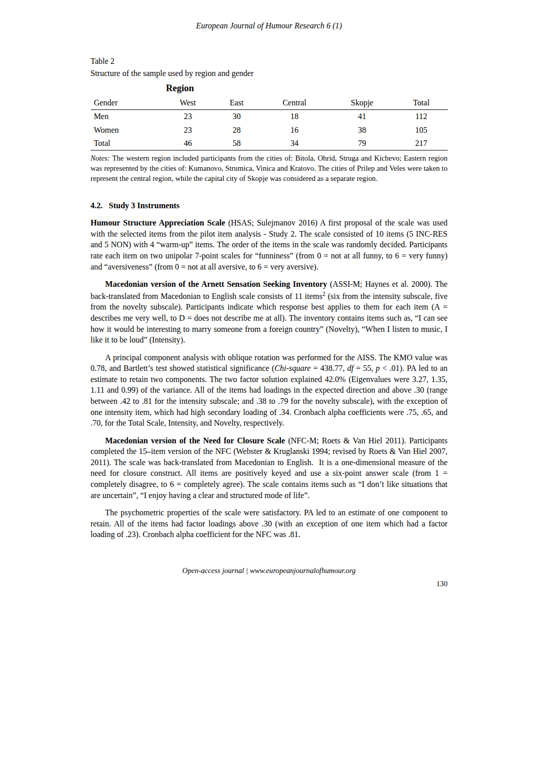European Journal of Humour Research 6 (1)
Table 2
Structure of the sample used by region and gender
| | Region |
| Gender | West | East | Central | Skopje | Total |
| Men | 23 | 30 | 18 | 41 | 112 |
| Women | 23 | 28 | 16 | 38 | 105 |
| Total | 46 | 58 | 34 | 79 | 217 |
Notes: The western region included participants from the cities of: Bitola, Ohrid, Struga and Kichevo; Eastern region was represented by the cities of: Kumanovo, Strumica, Vinica and Kratovo. The cities of Prilep and Veles were taken to represent the central region, while the capital city of Skopje was considered as a separate region.
4.2. Study 3 Instruments
Humour Structure Appreciation Scale (HSAS; Sulejmanov 2016) A first proposal of the scale was used with the selected items from the pilot item analysis - Study 2. The scale consisted of 10 items (5 INC-RES and 5 NON) with 4 “warm-up” items. The order of the items in the scale was randomly decided. Participants rate each item on two unipolar 7-point scales for “funniness” (from 0 = not at all funny, to 6 = very funny) and “aversiveness” (from 0 = not at all aversive, to 6 = very aversive).
Macedonian version of the Arnett Sensation Seeking Inventory (ASSI-M; Haynes et al. 2000). The back-translated from Macedonian to English scale consists of 11 items2 (six from the intensity subscale, five from the novelty subscale). Participants indicate which response best applies to them for each item (A = describes me very well, to D = does not describe me at all). The inventory contains items such as, “I can see how it would be interesting to marry someone from a foreign country” (Novelty), “When I listen to music, I like it to be loud” (Intensity).
A principal component analysis with oblique rotation was performed for the AISS. The KMO value was 0.78, and Bartlett’s test showed statistical significance (Chi-square = 438.77, df = 55, p < .01). PA led to an estimate to retain two components. The two factor solution explained 42.0% (Eigenvalues were 3.27, 1.35, 1.11 and 0.99) of the variance. All of the items had loadings in the expected direction and above .30 (range between .42 to .81 for the intensity subscale; and .38 to .79 for the novelty subscale), with the exception of one intensity item, which had high secondary loading of .34. Cronbach alpha coefficients were .75, .65, and .70, for the Total Scale, Intensity, and Novelty, respectively.
Macedonian version of the Need for Closure Scale (NFC-M; Roets & Van Hiel 2011). Participants completed the 15–item version of the NFC (Webster & Kruglanski 1994; revised by Roets & Van Hiel 2007, 2011). The scale was back-translated from Macedonian to English. It is a one-dimensional measure of the need for closure construct. All items are positively keyed and use a six-point answer scale (from 1 = completely disagree, to 6 = completely agree). The scale contains items such as “I don’t like situations that are uncertain”, “I enjoy having a clear and structured mode of life”.
The psychometric properties of the scale were satisfactory. PA led to an estimate of one component to retain. All of the items had factor loadings above .30 (with an exception of one item which had a factor loading of .23). Cronbach alpha coefficient for the NFC was .81.
Open-access journal | www.europeanjournalofhumour.org 130